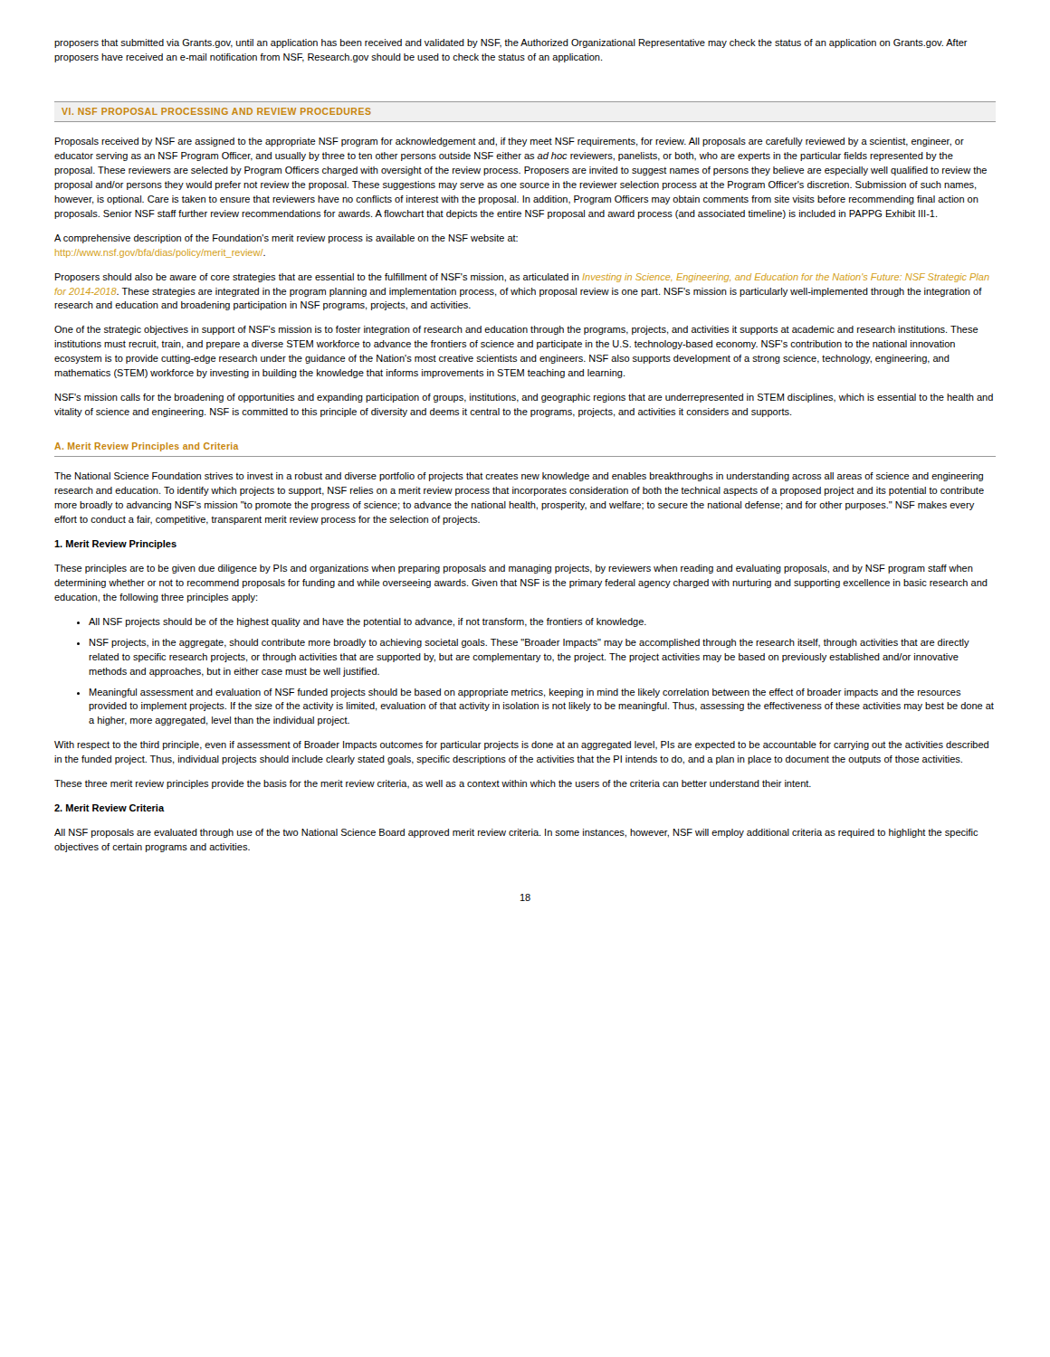proposers that submitted via Grants.gov, until an application has been received and validated by NSF, the Authorized Organizational Representative may check the status of an application on Grants.gov. After proposers have received an e-mail notification from NSF, Research.gov should be used to check the status of an application.
VI. NSF PROPOSAL PROCESSING AND REVIEW PROCEDURES
Proposals received by NSF are assigned to the appropriate NSF program for acknowledgement and, if they meet NSF requirements, for review. All proposals are carefully reviewed by a scientist, engineer, or educator serving as an NSF Program Officer, and usually by three to ten other persons outside NSF either as ad hoc reviewers, panelists, or both, who are experts in the particular fields represented by the proposal. These reviewers are selected by Program Officers charged with oversight of the review process. Proposers are invited to suggest names of persons they believe are especially well qualified to review the proposal and/or persons they would prefer not review the proposal. These suggestions may serve as one source in the reviewer selection process at the Program Officer's discretion. Submission of such names, however, is optional. Care is taken to ensure that reviewers have no conflicts of interest with the proposal. In addition, Program Officers may obtain comments from site visits before recommending final action on proposals. Senior NSF staff further review recommendations for awards. A flowchart that depicts the entire NSF proposal and award process (and associated timeline) is included in PAPPG Exhibit III-1.
A comprehensive description of the Foundation's merit review process is available on the NSF website at:
http://www.nsf.gov/bfa/dias/policy/merit_review/.
Proposers should also be aware of core strategies that are essential to the fulfillment of NSF's mission, as articulated in Investing in Science, Engineering, and Education for the Nation's Future: NSF Strategic Plan for 2014-2018. These strategies are integrated in the program planning and implementation process, of which proposal review is one part. NSF's mission is particularly well-implemented through the integration of research and education and broadening participation in NSF programs, projects, and activities.
One of the strategic objectives in support of NSF's mission is to foster integration of research and education through the programs, projects, and activities it supports at academic and research institutions. These institutions must recruit, train, and prepare a diverse STEM workforce to advance the frontiers of science and participate in the U.S. technology-based economy. NSF's contribution to the national innovation ecosystem is to provide cutting-edge research under the guidance of the Nation's most creative scientists and engineers. NSF also supports development of a strong science, technology, engineering, and mathematics (STEM) workforce by investing in building the knowledge that informs improvements in STEM teaching and learning.
NSF's mission calls for the broadening of opportunities and expanding participation of groups, institutions, and geographic regions that are underrepresented in STEM disciplines, which is essential to the health and vitality of science and engineering. NSF is committed to this principle of diversity and deems it central to the programs, projects, and activities it considers and supports.
A. Merit Review Principles and Criteria
The National Science Foundation strives to invest in a robust and diverse portfolio of projects that creates new knowledge and enables breakthroughs in understanding across all areas of science and engineering research and education. To identify which projects to support, NSF relies on a merit review process that incorporates consideration of both the technical aspects of a proposed project and its potential to contribute more broadly to advancing NSF's mission "to promote the progress of science; to advance the national health, prosperity, and welfare; to secure the national defense; and for other purposes." NSF makes every effort to conduct a fair, competitive, transparent merit review process for the selection of projects.
1. Merit Review Principles
These principles are to be given due diligence by PIs and organizations when preparing proposals and managing projects, by reviewers when reading and evaluating proposals, and by NSF program staff when determining whether or not to recommend proposals for funding and while overseeing awards. Given that NSF is the primary federal agency charged with nurturing and supporting excellence in basic research and education, the following three principles apply:
All NSF projects should be of the highest quality and have the potential to advance, if not transform, the frontiers of knowledge.
NSF projects, in the aggregate, should contribute more broadly to achieving societal goals. These "Broader Impacts" may be accomplished through the research itself, through activities that are directly related to specific research projects, or through activities that are supported by, but are complementary to, the project. The project activities may be based on previously established and/or innovative methods and approaches, but in either case must be well justified.
Meaningful assessment and evaluation of NSF funded projects should be based on appropriate metrics, keeping in mind the likely correlation between the effect of broader impacts and the resources provided to implement projects. If the size of the activity is limited, evaluation of that activity in isolation is not likely to be meaningful. Thus, assessing the effectiveness of these activities may best be done at a higher, more aggregated, level than the individual project.
With respect to the third principle, even if assessment of Broader Impacts outcomes for particular projects is done at an aggregated level, PIs are expected to be accountable for carrying out the activities described in the funded project. Thus, individual projects should include clearly stated goals, specific descriptions of the activities that the PI intends to do, and a plan in place to document the outputs of those activities.
These three merit review principles provide the basis for the merit review criteria, as well as a context within which the users of the criteria can better understand their intent.
2. Merit Review Criteria
All NSF proposals are evaluated through use of the two National Science Board approved merit review criteria. In some instances, however, NSF will employ additional criteria as required to highlight the specific objectives of certain programs and activities.
18